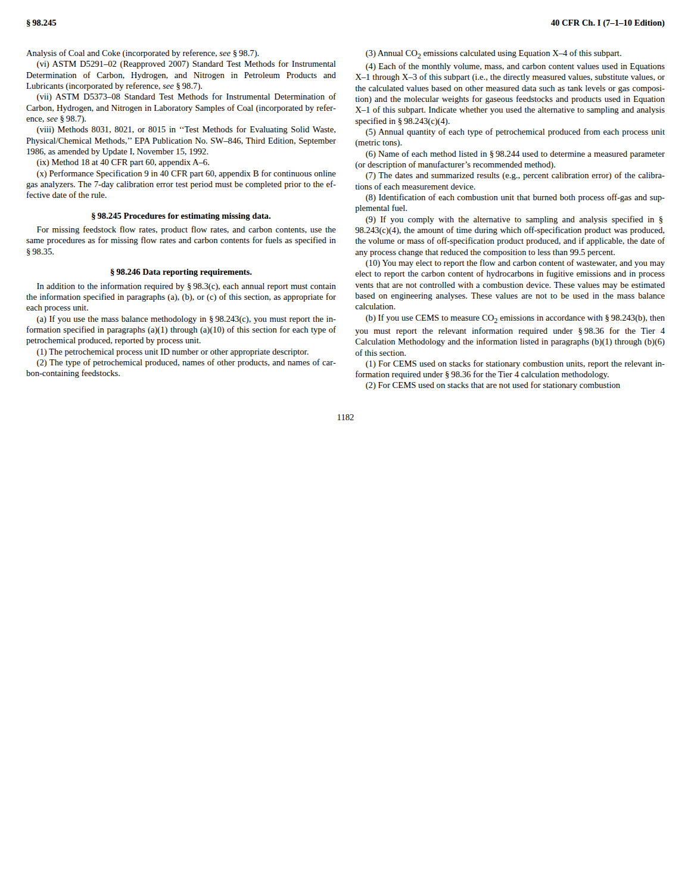§ 98.245
40 CFR Ch. I (7–1–10 Edition)
Analysis of Coal and Coke (incorporated by reference, see § 98.7).
(vi) ASTM D5291–02 (Reapproved 2007) Standard Test Methods for Instrumental Determination of Carbon, Hydrogen, and Nitrogen in Petroleum Products and Lubricants (incorporated by reference, see § 98.7).
(vii) ASTM D5373–08 Standard Test Methods for Instrumental Determination of Carbon, Hydrogen, and Nitrogen in Laboratory Samples of Coal (incorporated by reference, see § 98.7).
(viii) Methods 8031, 8021, or 8015 in ‘‘Test Methods for Evaluating Solid Waste, Physical/Chemical Methods,’’ EPA Publication No. SW–846, Third Edition, September 1986, as amended by Update I, November 15, 1992.
(ix) Method 18 at 40 CFR part 60, appendix A–6.
(x) Performance Specification 9 in 40 CFR part 60, appendix B for continuous online gas analyzers. The 7-day calibration error test period must be completed prior to the effective date of the rule.
§ 98.245 Procedures for estimating missing data.
For missing feedstock flow rates, product flow rates, and carbon contents, use the same procedures as for missing flow rates and carbon contents for fuels as specified in § 98.35.
§ 98.246 Data reporting requirements.
In addition to the information required by § 98.3(c), each annual report must contain the information specified in paragraphs (a), (b), or (c) of this section, as appropriate for each process unit.
(a) If you use the mass balance methodology in § 98.243(c), you must report the information specified in paragraphs (a)(1) through (a)(10) of this section for each type of petrochemical produced, reported by process unit.
(1) The petrochemical process unit ID number or other appropriate descriptor.
(2) The type of petrochemical produced, names of other products, and names of carbon-containing feedstocks.
(3) Annual CO2 emissions calculated using Equation X–4 of this subpart.
(4) Each of the monthly volume, mass, and carbon content values used in Equations X–1 through X–3 of this subpart (i.e., the directly measured values, substitute values, or the calculated values based on other measured data such as tank levels or gas composition) and the molecular weights for gaseous feedstocks and products used in Equation X–1 of this subpart. Indicate whether you used the alternative to sampling and analysis specified in § 98.243(c)(4).
(5) Annual quantity of each type of petrochemical produced from each process unit (metric tons).
(6) Name of each method listed in § 98.244 used to determine a measured parameter (or description of manufacturer’s recommended method).
(7) The dates and summarized results (e.g., percent calibration error) of the calibrations of each measurement device.
(8) Identification of each combustion unit that burned both process off-gas and supplemental fuel.
(9) If you comply with the alternative to sampling and analysis specified in § 98.243(c)(4), the amount of time during which off-specification product was produced, the volume or mass of off-specification product produced, and if applicable, the date of any process change that reduced the composition to less than 99.5 percent.
(10) You may elect to report the flow and carbon content of wastewater, and you may elect to report the carbon content of hydrocarbons in fugitive emissions and in process vents that are not controlled with a combustion device. These values may be estimated based on engineering analyses. These values are not to be used in the mass balance calculation.
(b) If you use CEMS to measure CO2 emissions in accordance with § 98.243(b), then you must report the relevant information required under § 98.36 for the Tier 4 Calculation Methodology and the information listed in paragraphs (b)(1) through (b)(6) of this section.
(1) For CEMS used on stacks for stationary combustion units, report the relevant information required under § 98.36 for the Tier 4 calculation methodology.
(2) For CEMS used on stacks that are not used for stationary combustion
1182